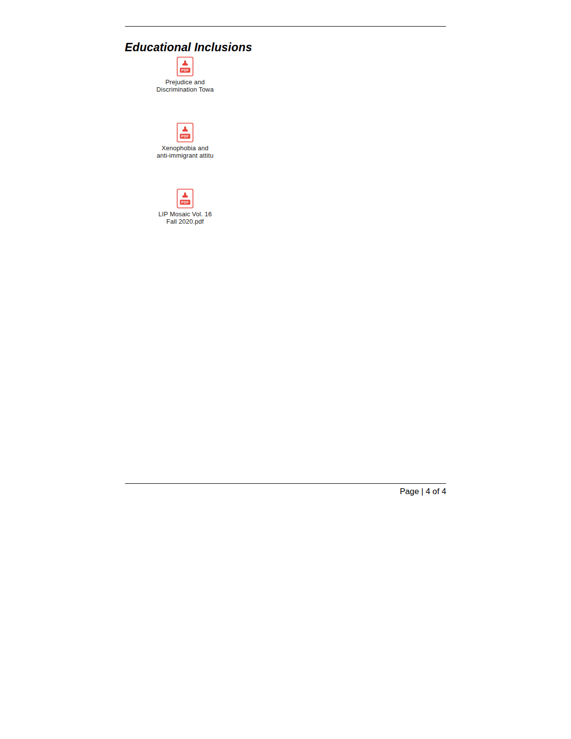Educational Inclusions
PDF
Prejudice and Discrimination Towa
PDF
Xenophobia and anti-immigrant attitu
PDF
LIP Mosaic Vol. 16 Fall 2020.pdf
Page | 4 of 4